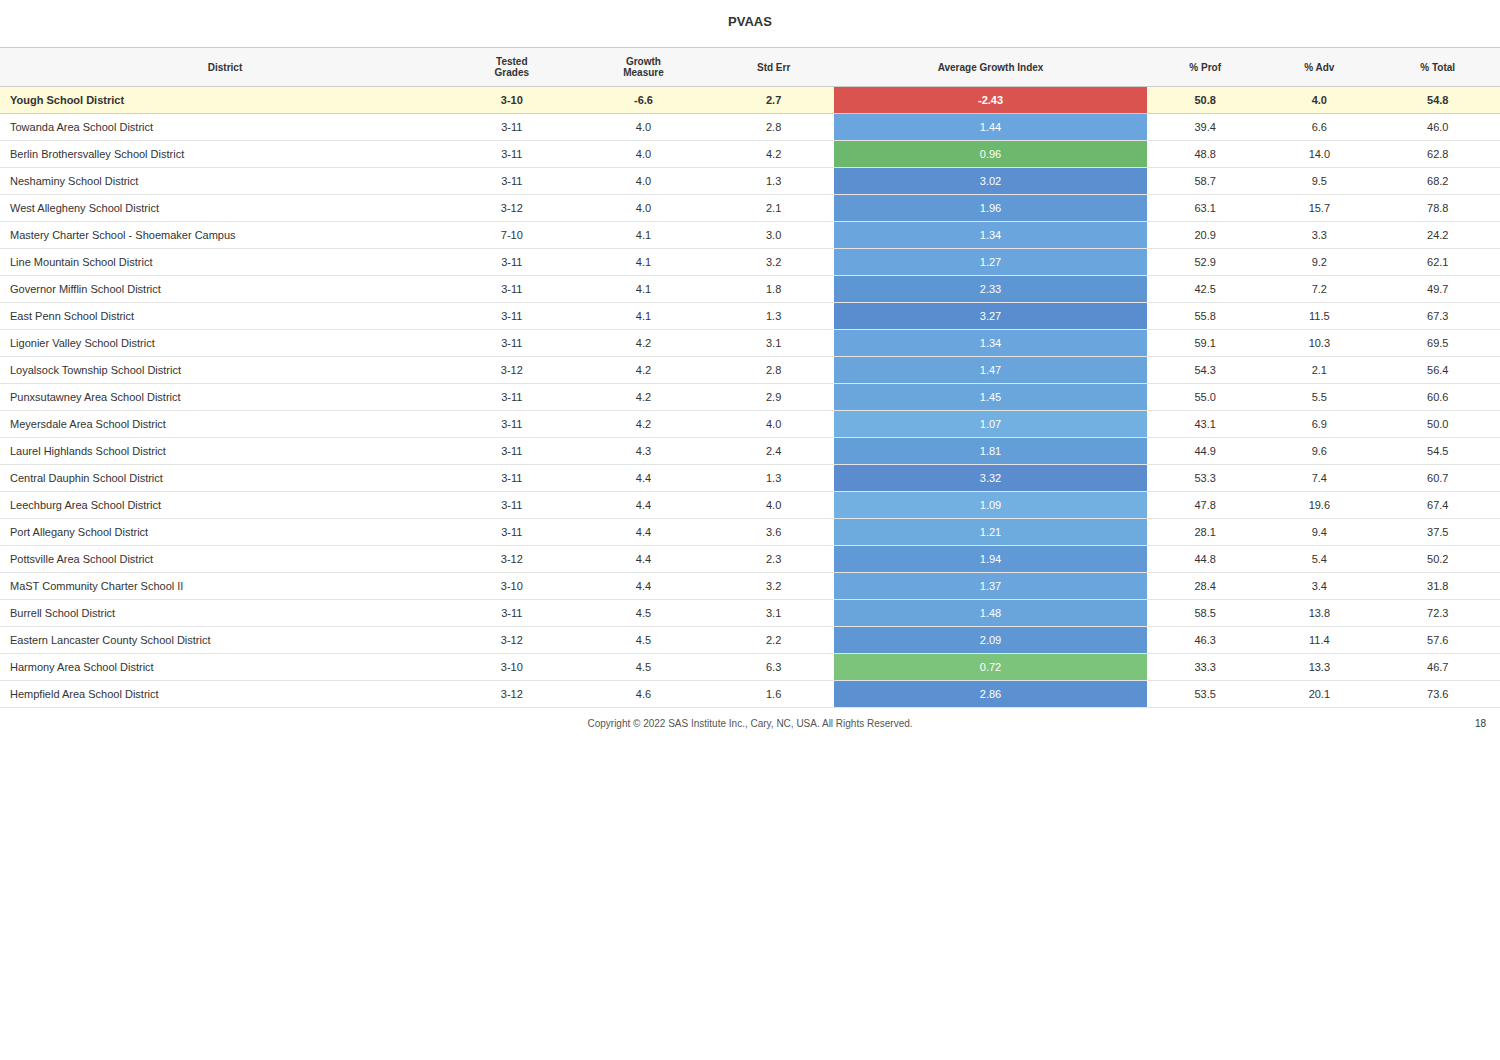PVAAS
| District | Tested Grades | Growth Measure | Std Err | Average Growth Index | % Prof | % Adv | % Total |
| --- | --- | --- | --- | --- | --- | --- | --- |
| Yough School District | 3-10 | -6.6 | 2.7 | -2.43 | 50.8 | 4.0 | 54.8 |
| Towanda Area School District | 3-11 | 4.0 | 2.8 | 1.44 | 39.4 | 6.6 | 46.0 |
| Berlin Brothersvalley School District | 3-11 | 4.0 | 4.2 | 0.96 | 48.8 | 14.0 | 62.8 |
| Neshaminy School District | 3-11 | 4.0 | 1.3 | 3.02 | 58.7 | 9.5 | 68.2 |
| West Allegheny School District | 3-12 | 4.0 | 2.1 | 1.96 | 63.1 | 15.7 | 78.8 |
| Mastery Charter School - Shoemaker Campus | 7-10 | 4.1 | 3.0 | 1.34 | 20.9 | 3.3 | 24.2 |
| Line Mountain School District | 3-11 | 4.1 | 3.2 | 1.27 | 52.9 | 9.2 | 62.1 |
| Governor Mifflin School District | 3-11 | 4.1 | 1.8 | 2.33 | 42.5 | 7.2 | 49.7 |
| East Penn School District | 3-11 | 4.1 | 1.3 | 3.27 | 55.8 | 11.5 | 67.3 |
| Ligonier Valley School District | 3-11 | 4.2 | 3.1 | 1.34 | 59.1 | 10.3 | 69.5 |
| Loyalsock Township School District | 3-12 | 4.2 | 2.8 | 1.47 | 54.3 | 2.1 | 56.4 |
| Punxsutawney Area School District | 3-11 | 4.2 | 2.9 | 1.45 | 55.0 | 5.5 | 60.6 |
| Meyersdale Area School District | 3-11 | 4.2 | 4.0 | 1.07 | 43.1 | 6.9 | 50.0 |
| Laurel Highlands School District | 3-11 | 4.3 | 2.4 | 1.81 | 44.9 | 9.6 | 54.5 |
| Central Dauphin School District | 3-11 | 4.4 | 1.3 | 3.32 | 53.3 | 7.4 | 60.7 |
| Leechburg Area School District | 3-11 | 4.4 | 4.0 | 1.09 | 47.8 | 19.6 | 67.4 |
| Port Allegany School District | 3-11 | 4.4 | 3.6 | 1.21 | 28.1 | 9.4 | 37.5 |
| Pottsville Area School District | 3-12 | 4.4 | 2.3 | 1.94 | 44.8 | 5.4 | 50.2 |
| MaST Community Charter School II | 3-10 | 4.4 | 3.2 | 1.37 | 28.4 | 3.4 | 31.8 |
| Burrell School District | 3-11 | 4.5 | 3.1 | 1.48 | 58.5 | 13.8 | 72.3 |
| Eastern Lancaster County School District | 3-12 | 4.5 | 2.2 | 2.09 | 46.3 | 11.4 | 57.6 |
| Harmony Area School District | 3-10 | 4.5 | 6.3 | 0.72 | 33.3 | 13.3 | 46.7 |
| Hempfield Area School District | 3-12 | 4.6 | 1.6 | 2.86 | 53.5 | 20.1 | 73.6 |
Copyright © 2022 SAS Institute Inc., Cary, NC, USA. All Rights Reserved. 18